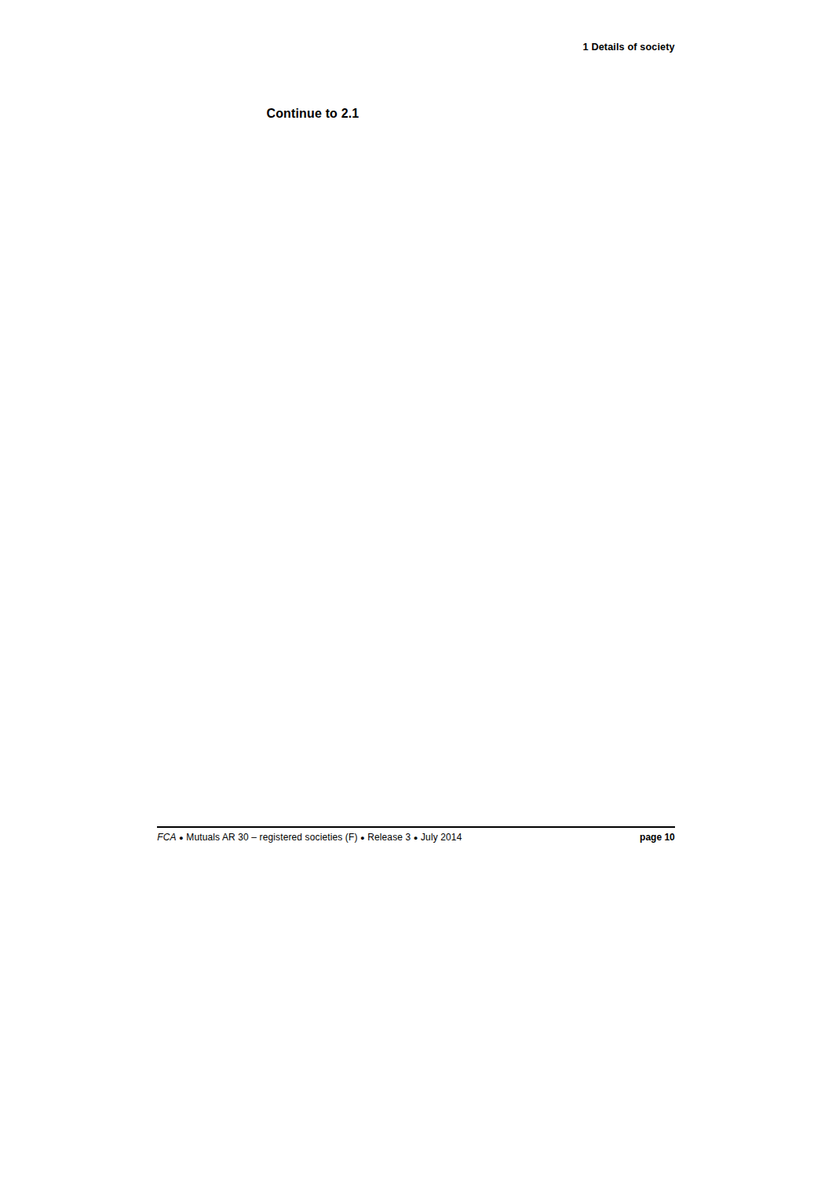1 Details of society
Continue to 2.1
FCA ● Mutuals AR 30 – registered societies (F) ● Release 3 ● July 2014
page 10